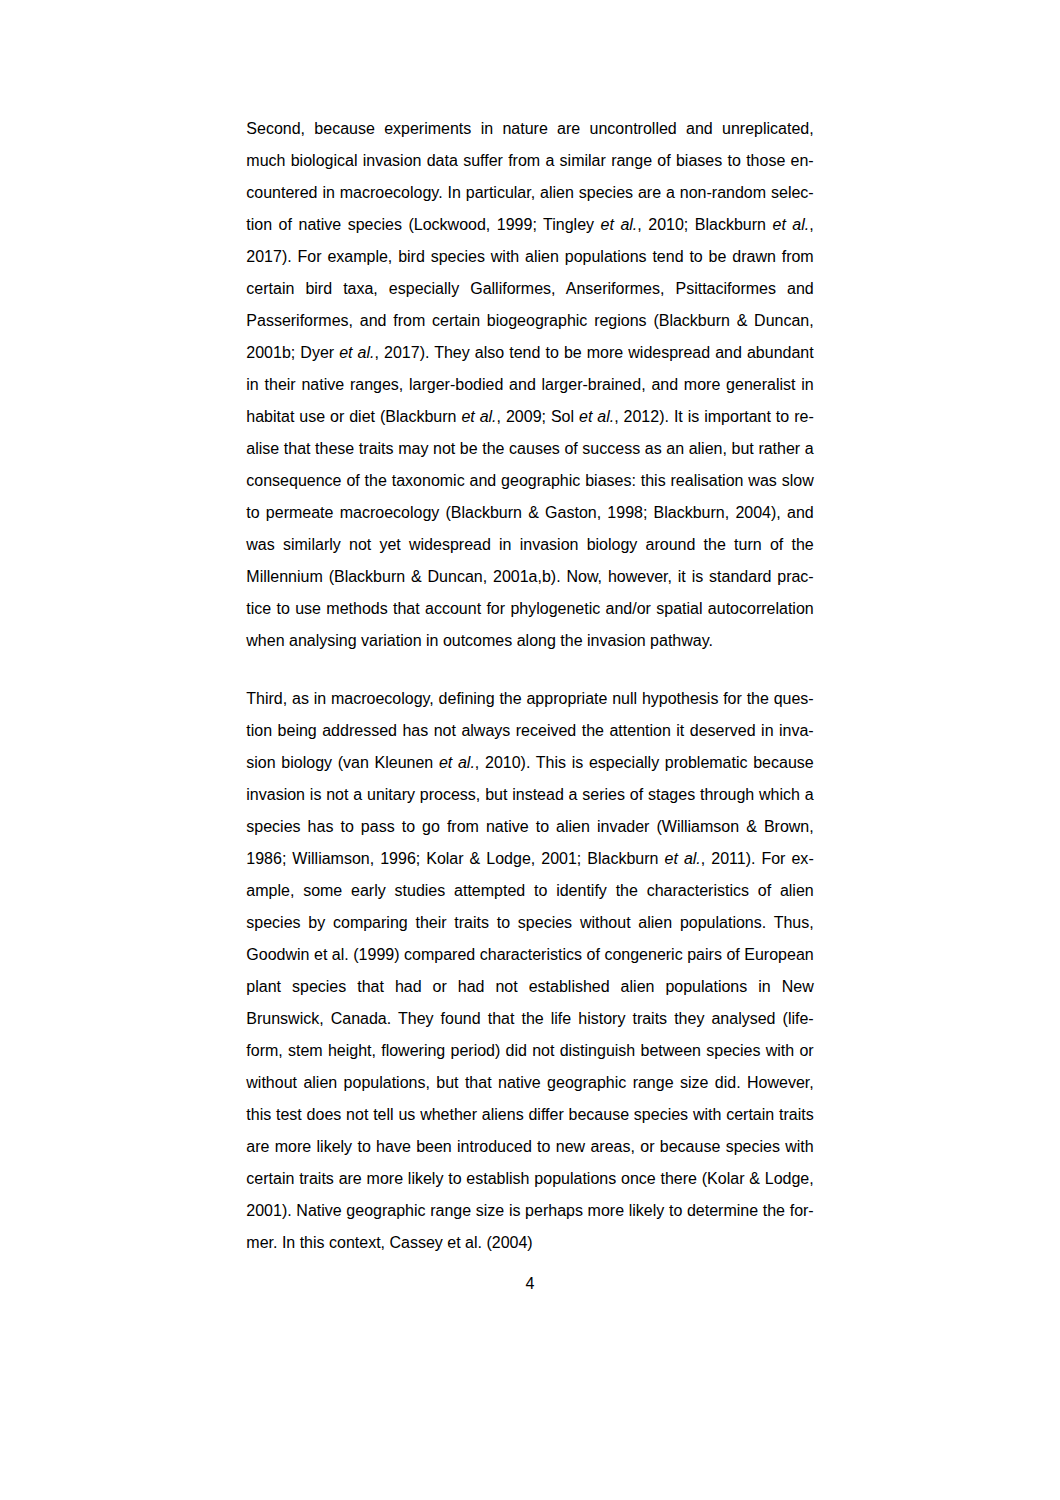Second, because experiments in nature are uncontrolled and unreplicated, much biological invasion data suffer from a similar range of biases to those encountered in macroecology. In particular, alien species are a non-random selection of native species (Lockwood, 1999; Tingley et al., 2010; Blackburn et al., 2017). For example, bird species with alien populations tend to be drawn from certain bird taxa, especially Galliformes, Anseriformes, Psittaciformes and Passeriformes, and from certain biogeographic regions (Blackburn & Duncan, 2001b; Dyer et al., 2017). They also tend to be more widespread and abundant in their native ranges, larger-bodied and larger-brained, and more generalist in habitat use or diet (Blackburn et al., 2009; Sol et al., 2012). It is important to realise that these traits may not be the causes of success as an alien, but rather a consequence of the taxonomic and geographic biases: this realisation was slow to permeate macroecology (Blackburn & Gaston, 1998; Blackburn, 2004), and was similarly not yet widespread in invasion biology around the turn of the Millennium (Blackburn & Duncan, 2001a,b). Now, however, it is standard practice to use methods that account for phylogenetic and/or spatial autocorrelation when analysing variation in outcomes along the invasion pathway.
Third, as in macroecology, defining the appropriate null hypothesis for the question being addressed has not always received the attention it deserved in invasion biology (van Kleunen et al., 2010). This is especially problematic because invasion is not a unitary process, but instead a series of stages through which a species has to pass to go from native to alien invader (Williamson & Brown, 1986; Williamson, 1996; Kolar & Lodge, 2001; Blackburn et al., 2011). For example, some early studies attempted to identify the characteristics of alien species by comparing their traits to species without alien populations. Thus, Goodwin et al. (1999) compared characteristics of congeneric pairs of European plant species that had or had not established alien populations in New Brunswick, Canada. They found that the life history traits they analysed (lifeform, stem height, flowering period) did not distinguish between species with or without alien populations, but that native geographic range size did. However, this test does not tell us whether aliens differ because species with certain traits are more likely to have been introduced to new areas, or because species with certain traits are more likely to establish populations once there (Kolar & Lodge, 2001). Native geographic range size is perhaps more likely to determine the former. In this context, Cassey et al. (2004)
4